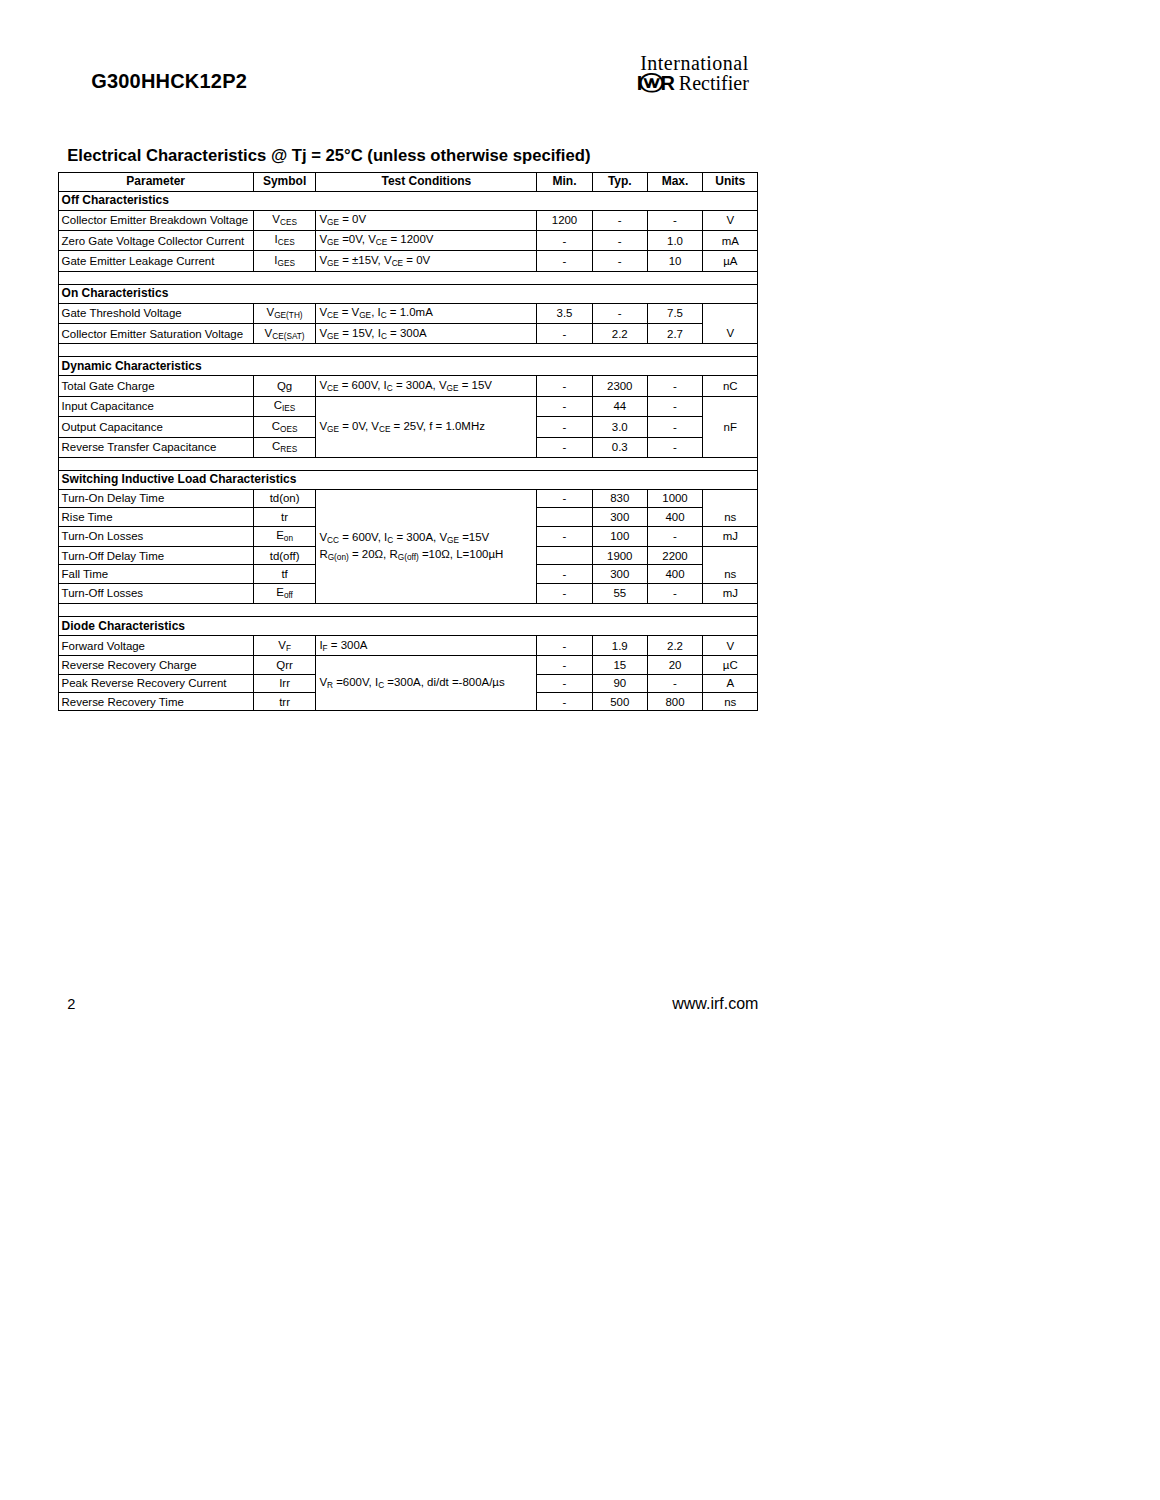G300HHCK12P2
International
IⓦR Rectifier
Electrical Characteristics @ Tj = 25°C (unless otherwise specified)
| Parameter | Symbol | Test Conditions | Min. | Typ. | Max. | Units |
| --- | --- | --- | --- | --- | --- | --- |
| Off Characteristics |
| Collector Emitter Breakdown Voltage | V CES | V GE = 0V | 1200 | - | - | V |
| Zero Gate Voltage Collector Current | I CES | V GE =0V, V CE = 1200V | - | - | 1.0 | mA |
| Gate Emitter Leakage Current | I GES | V GE = ±15V, V CE = 0V | - | - | 10 | µA |
| On Characteristics |
| Gate Threshold Voltage | V GE(TH) | V CE = V GE , I C = 1.0mA | 3.5 | - | 7.5 | |
| Collector Emitter Saturation Voltage | V CE(SAT) | V GE = 15V, I C = 300A | - | 2.2 | 2.7 | V |
| Dynamic Characteristics |
| Total Gate Charge | Qg | V CE = 600V, I C = 300A, V GE = 15V | - | 2300 | - | nC |
| Input Capacitance | C IES | V GE = 0V, V CE = 25V, f = 1.0MHz | - | 44 | - | |
| Output Capacitance | C OES | - | 3.0 | - | nF |
| Reverse Transfer Capacitance | C RES | - | 0.3 | - | |
| Switching Inductive Load Characteristics |
| Turn-On Delay Time | td(on) | V CC = 600V, I C = 300A, V GE =15V R G(on) = 20Ω, R G(off) =10Ω, L=100µH | - | 830 | 1000 | |
| Rise Time | tr | | 300 | 400 | ns |
| Turn-On Losses | E on | - | 100 | - | mJ |
| Turn-Off Delay Time | td(off) | | 1900 | 2200 | |
| Fall Time | tf | - | 300 | 400 | ns |
| Turn-Off Losses | E off | - | 55 | - | mJ |
| Diode Characteristics |
| Forward Voltage | V F | I F = 300A | - | 1.9 | 2.2 | V |
| Reverse Recovery Charge | Qrr | V R =600V, I C =300A, di/dt =-800A/µs | - | 15 | 20 | µC |
| Peak Reverse Recovery Current | Irr | - | 90 | - | A |
| Reverse Recovery Time | trr | - | 500 | 800 | ns |
2
www.irf.com